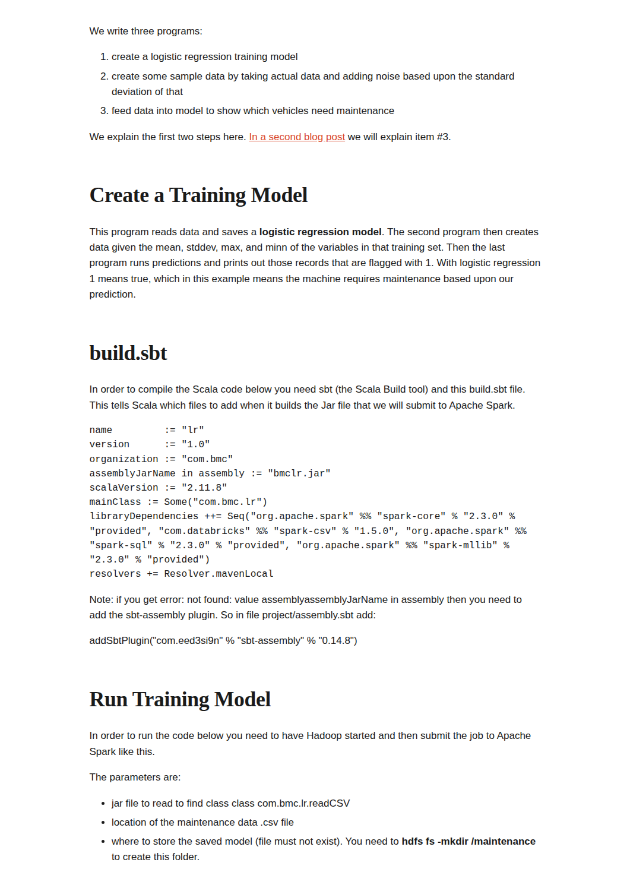We write three programs:
create a logistic regression training model
create some sample data by taking actual data and adding noise based upon the standard deviation of that
feed data into model to show which vehicles need maintenance
We explain the first two steps here. In a second blog post we will explain item #3.
Create a Training Model
This program reads data and saves a logistic regression model. The second program then creates data given the mean, stddev, max, and minn of the variables in that training set. Then the last program runs predictions and prints out those records that are flagged with 1. With logistic regression 1 means true, which in this example means the machine requires maintenance based upon our prediction.
build.sbt
In order to compile the Scala code below you need sbt (the Scala Build tool) and this build.sbt file. This tells Scala which files to add when it builds the Jar file that we will submit to Apache Spark.
name         := "lr"
version      := "1.0"
organization := "com.bmc"
assemblyJarName in assembly := "bmclr.jar"
scalaVersion := "2.11.8"
mainClass := Some("com.bmc.lr")
libraryDependencies ++= Seq("org.apache.spark" %% "spark-core" % "2.3.0" % "provided", "com.databricks" %% "spark-csv" % "1.5.0", "org.apache.spark" %% "spark-sql" % "2.3.0" % "provided", "org.apache.spark" %% "spark-mllib" % "2.3.0" % "provided")
resolvers += Resolver.mavenLocal
Note: if you get error: not found: value assemblyassemblyJarName in assembly then you need to add the sbt-assembly plugin. So in file project/assembly.sbt add:
addSbtPlugin("com.eed3si9n" % "sbt-assembly" % "0.14.8")
Run Training Model
In order to run the code below you need to have Hadoop started and then submit the job to Apache Spark like this.
The parameters are:
jar file to read to find class class com.bmc.lr.readCSV
location of the maintenance data .csv file
where to store the saved model (file must not exist). You need to hdfs fs -mkdir /maintenance to create this folder.